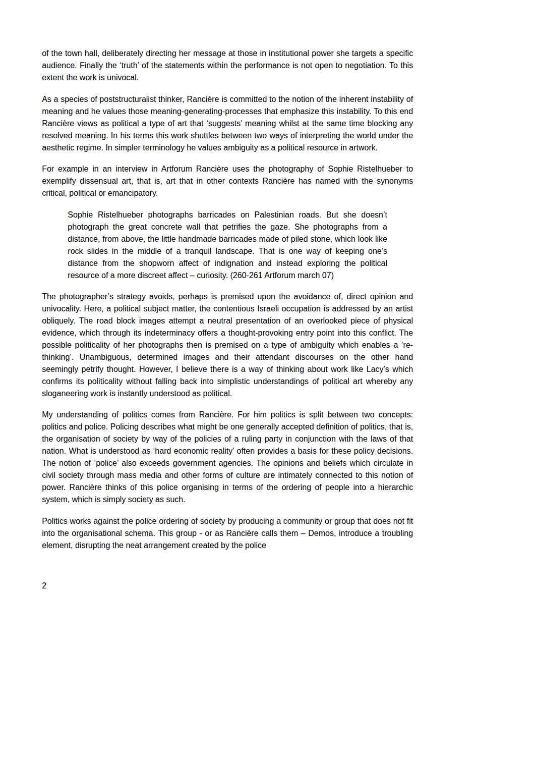of the town hall, deliberately directing her message at those in institutional power she targets a specific audience. Finally the ‘truth’ of the statements within the performance is not open to negotiation. To this extent the work is univocal.
As a species of poststructuralist thinker, Rancière is committed to the notion of the inherent instability of meaning and he values those meaning-generating-processes that emphasize this instability. To this end Rancière views as political a type of art that ‘suggests’ meaning whilst at the same time blocking any resolved meaning. In his terms this work shuttles between two ways of interpreting the world under the aesthetic regime. In simpler terminology he values ambiguity as a political resource in artwork.
For example in an interview in Artforum Rancière uses the photography of Sophie Ristelhueber to exemplify dissensual art, that is, art that in other contexts Rancière has named with the synonyms critical, political or emancipatory.
Sophie Ristelhueber photographs barricades on Palestinian roads. But she doesn’t photograph the great concrete wall that petrifies the gaze. She photographs from a distance, from above, the little handmade barricades made of piled stone, which look like rock slides in the middle of a tranquil landscape. That is one way of keeping one’s distance from the shopworn affect of indignation and instead exploring the political resource of a more discreet affect – curiosity. (260-261 Artforum march 07)
The photographer’s strategy avoids, perhaps is premised upon the avoidance of, direct opinion and univocality. Here, a political subject matter, the contentious Israeli occupation is addressed by an artist obliquely. The road block images attempt a neutral presentation of an overlooked piece of physical evidence, which through its indeterminacy offers a thought-provoking entry point into this conflict. The possible politicality of her photographs then is premised on a type of ambiguity which enables a ‘re-thinking’. Unambiguous, determined images and their attendant discourses on the other hand seemingly petrify thought. However, I believe there is a way of thinking about work like Lacy’s which confirms its politicality without falling back into simplistic understandings of political art whereby any sloganeering work is instantly understood as political.
My understanding of politics comes from Rancière. For him politics is split between two concepts: politics and police. Policing describes what might be one generally accepted definition of politics, that is, the organisation of society by way of the policies of a ruling party in conjunction with the laws of that nation. What is understood as ‘hard economic reality’ often provides a basis for these policy decisions. The notion of ‘police’ also exceeds government agencies. The opinions and beliefs which circulate in civil society through mass media and other forms of culture are intimately connected to this notion of power. Rancière thinks of this police organising in terms of the ordering of people into a hierarchic system, which is simply society as such.
Politics works against the police ordering of society by producing a community or group that does not fit into the organisational schema. This group - or as Rancière calls them – Demos, introduce a troubling element, disrupting the neat arrangement created by the police
2